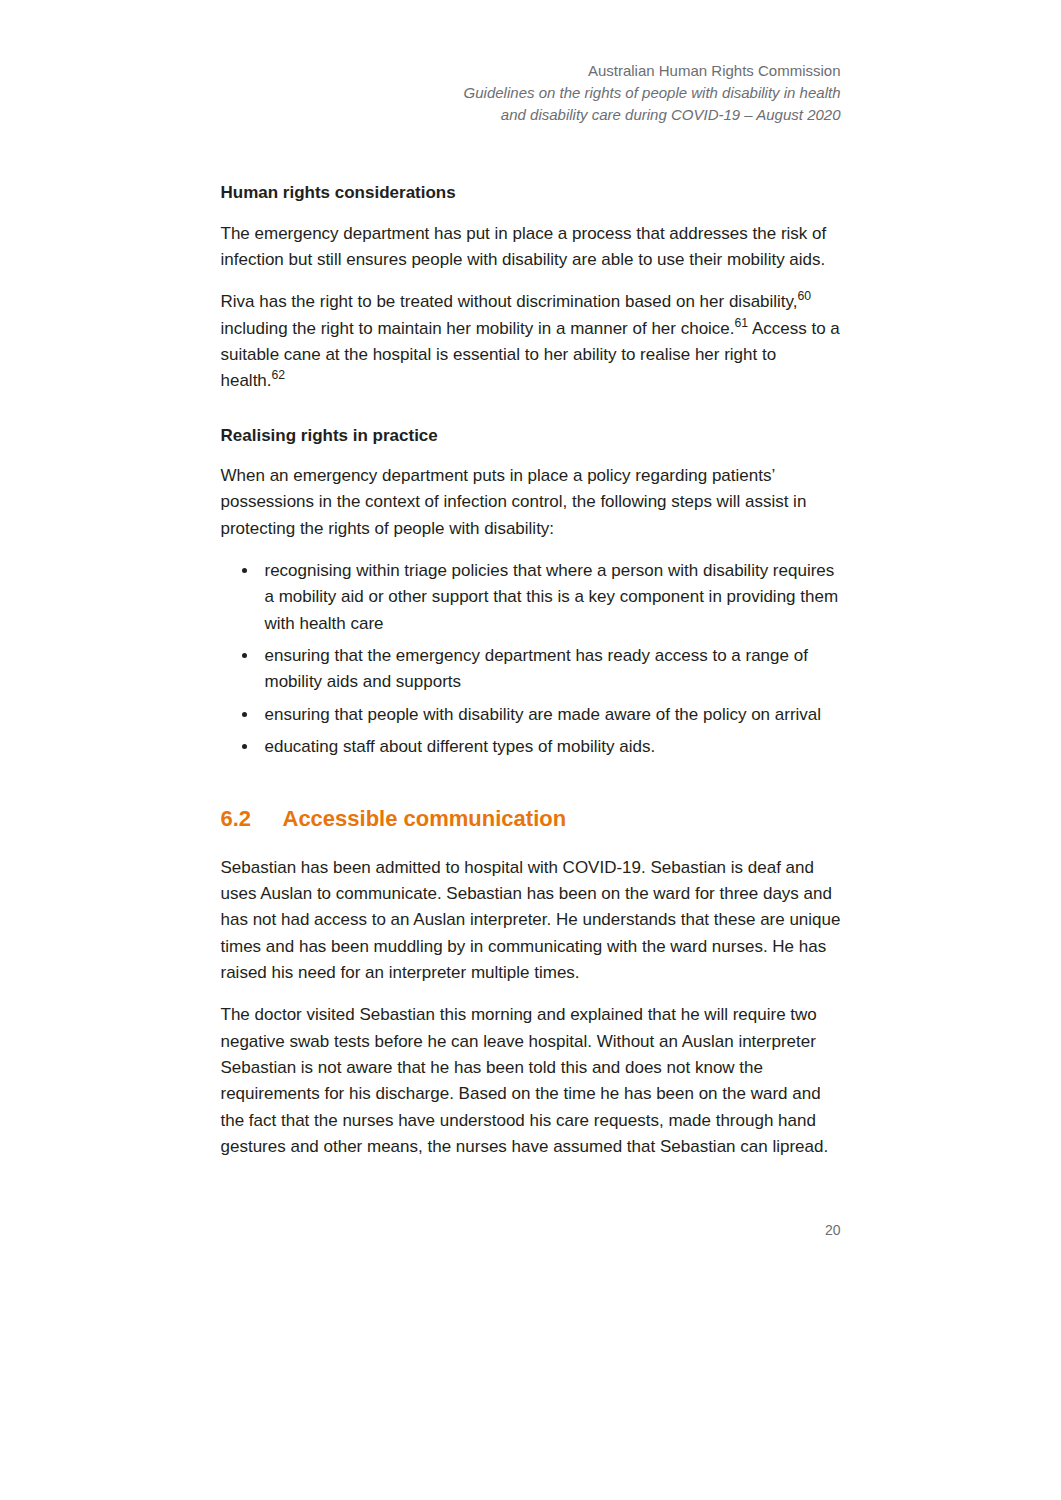Australian Human Rights Commission Guidelines on the rights of people with disability in health and disability care during COVID-19 – August 2020
Human rights considerations
The emergency department has put in place a process that addresses the risk of infection but still ensures people with disability are able to use their mobility aids.
Riva has the right to be treated without discrimination based on her disability,60 including the right to maintain her mobility in a manner of her choice.61 Access to a suitable cane at the hospital is essential to her ability to realise her right to health.62
Realising rights in practice
When an emergency department puts in place a policy regarding patients’ possessions in the context of infection control, the following steps will assist in protecting the rights of people with disability:
recognising within triage policies that where a person with disability requires a mobility aid or other support that this is a key component in providing them with health care
ensuring that the emergency department has ready access to a range of mobility aids and supports
ensuring that people with disability are made aware of the policy on arrival
educating staff about different types of mobility aids.
6.2 Accessible communication
Sebastian has been admitted to hospital with COVID-19. Sebastian is deaf and uses Auslan to communicate. Sebastian has been on the ward for three days and has not had access to an Auslan interpreter. He understands that these are unique times and has been muddling by in communicating with the ward nurses. He has raised his need for an interpreter multiple times.
The doctor visited Sebastian this morning and explained that he will require two negative swab tests before he can leave hospital. Without an Auslan interpreter Sebastian is not aware that he has been told this and does not know the requirements for his discharge. Based on the time he has been on the ward and the fact that the nurses have understood his care requests, made through hand gestures and other means, the nurses have assumed that Sebastian can lipread.
20